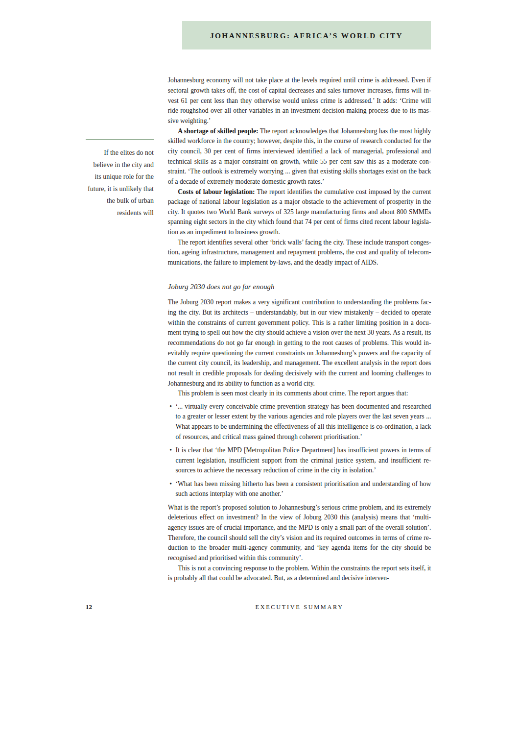JOHANNESBURG: AFRICA’S WORLD CITY
If the elites do not believe in the city and its unique role for the future, it is unlikely that the bulk of urban residents will
Johannesburg economy will not take place at the levels required until crime is addressed. Even if sectoral growth takes off, the cost of capital decreases and sales turnover increases, firms will invest 61 per cent less than they otherwise would unless crime is addressed.’ It adds: ‘Crime will ride roughshod over all other variables in an investment decision-making process due to its massive weighting.’
A shortage of skilled people: The report acknowledges that Johannesburg has the most highly skilled workforce in the country; however, despite this, in the course of research conducted for the city council, 30 per cent of firms interviewed identified a lack of managerial, professional and technical skills as a major constraint on growth, while 55 per cent saw this as a moderate constraint. ‘The outlook is extremely worrying ... given that existing skills shortages exist on the back of a decade of extremely moderate domestic growth rates.’
Costs of labour legislation: The report identifies the cumulative cost imposed by the current package of national labour legislation as a major obstacle to the achievement of prosperity in the city. It quotes two World Bank surveys of 325 large manufacturing firms and about 800 SMMEs spanning eight sectors in the city which found that 74 per cent of firms cited recent labour legislation as an impediment to business growth.
The report identifies several other ‘brick walls’ facing the city. These include transport congestion, ageing infrastructure, management and repayment problems, the cost and quality of telecommunications, the failure to implement by-laws, and the deadly impact of AIDS.
Joburg 2030 does not go far enough
The Joburg 2030 report makes a very significant contribution to understanding the problems facing the city. But its architects – understandably, but in our view mistakenly – decided to operate within the constraints of current government policy. This is a rather limiting position in a document trying to spell out how the city should achieve a vision over the next 30 years. As a result, its recommendations do not go far enough in getting to the root causes of problems. This would inevitably require questioning the current constraints on Johannesburg’s powers and the capacity of the current city council, its leadership, and management. The excellent analysis in the report does not result in credible proposals for dealing decisively with the current and looming challenges to Johannesburg and its ability to function as a world city.
This problem is seen most clearly in its comments about crime. The report argues that:
‘... virtually every conceivable crime prevention strategy has been documented and researched to a greater or lesser extent by the various agencies and role players over the last seven years ... What appears to be undermining the effectiveness of all this intelligence is co-ordination, a lack of resources, and critical mass gained through coherent prioritisation.’
It is clear that ‘the MPD [Metropolitan Police Department] has insufficient powers in terms of current legislation, insufficient support from the criminal justice system, and insufficient resources to achieve the necessary reduction of crime in the city in isolation.’
‘What has been missing hitherto has been a consistent prioritisation and understanding of how such actions interplay with one another.’
What is the report’s proposed solution to Johannesburg’s serious crime problem, and its extremely deleterious effect on investment? In the view of Joburg 2030 this (analysis) means that ‘multi-agency issues are of crucial importance, and the MPD is only a small part of the overall solution’. Therefore, the council should sell the city’s vision and its required outcomes in terms of crime reduction to the broader multi-agency community, and ‘key agenda items for the city should be recognised and prioritised within this community’.
This is not a convincing response to the problem. Within the constraints the report sets itself, it is probably all that could be advocated. But, as a determined and decisive interven-
12
Executive Summary